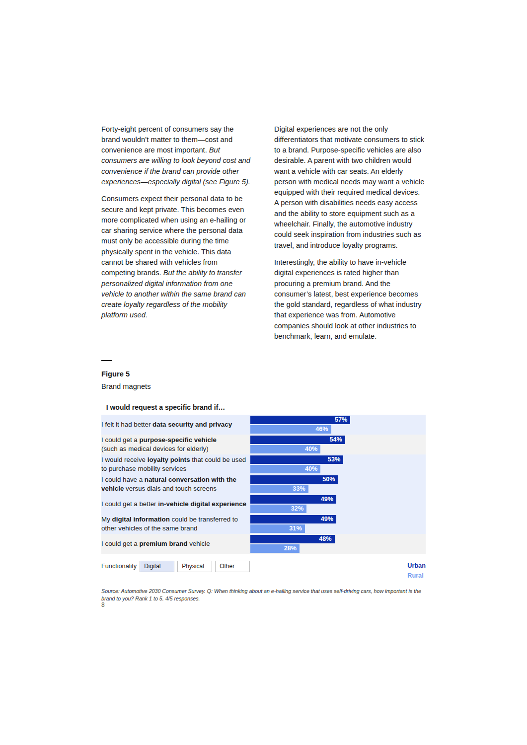Forty-eight percent of consumers say the brand wouldn’t matter to them—cost and convenience are most important. But consumers are willing to look beyond cost and convenience if the brand can provide other experiences—especially digital (see Figure 5).
Consumers expect their personal data to be secure and kept private. This becomes even more complicated when using an e-hailing or car sharing service where the personal data must only be accessible during the time physically spent in the vehicle. This data cannot be shared with vehicles from competing brands. But the ability to transfer personalized digital information from one vehicle to another within the same brand can create loyalty regardless of the mobility platform used.
Digital experiences are not the only differentiators that motivate consumers to stick to a brand. Purpose-specific vehicles are also desirable. A parent with two children would want a vehicle with car seats. An elderly person with medical needs may want a vehicle equipped with their required medical devices. A person with disabilities needs easy access and the ability to store equipment such as a wheelchair. Finally, the automotive industry could seek inspiration from industries such as travel, and introduce loyalty programs.
Interestingly, the ability to have in-vehicle digital experiences is rated higher than procuring a premium brand. And the consumer’s latest, best experience becomes the gold standard, regardless of what industry that experience was from. Automotive companies should look at other industries to benchmark, learn, and emulate.
Figure 5
Brand magnets
I would request a specific brand if…
| I felt it had better data security and privacy | 57% 46% |
| I could get a purpose-specific vehicle (such as medical devices for elderly) | 54% 40% |
| I would receive loyalty points that could be used to purchase mobility services | 53% 40% |
| I could have a natural conversation with the vehicle versus dials and touch screens | 50% 33% |
| I could get a better in-vehicle digital experience | 49% 32% |
| My digital information could be transferred to other vehicles of the same brand | 49% 31% |
| I could get a premium brand vehicle | 48% 28% |
Functionality Digital Physical Other
Urban
Rural
Source: Automotive 2030 Consumer Survey. Q: When thinking about an e-hailing service that uses self-driving cars, how important is the brand to you? Rank 1 to 5. 4/5 responses.
8